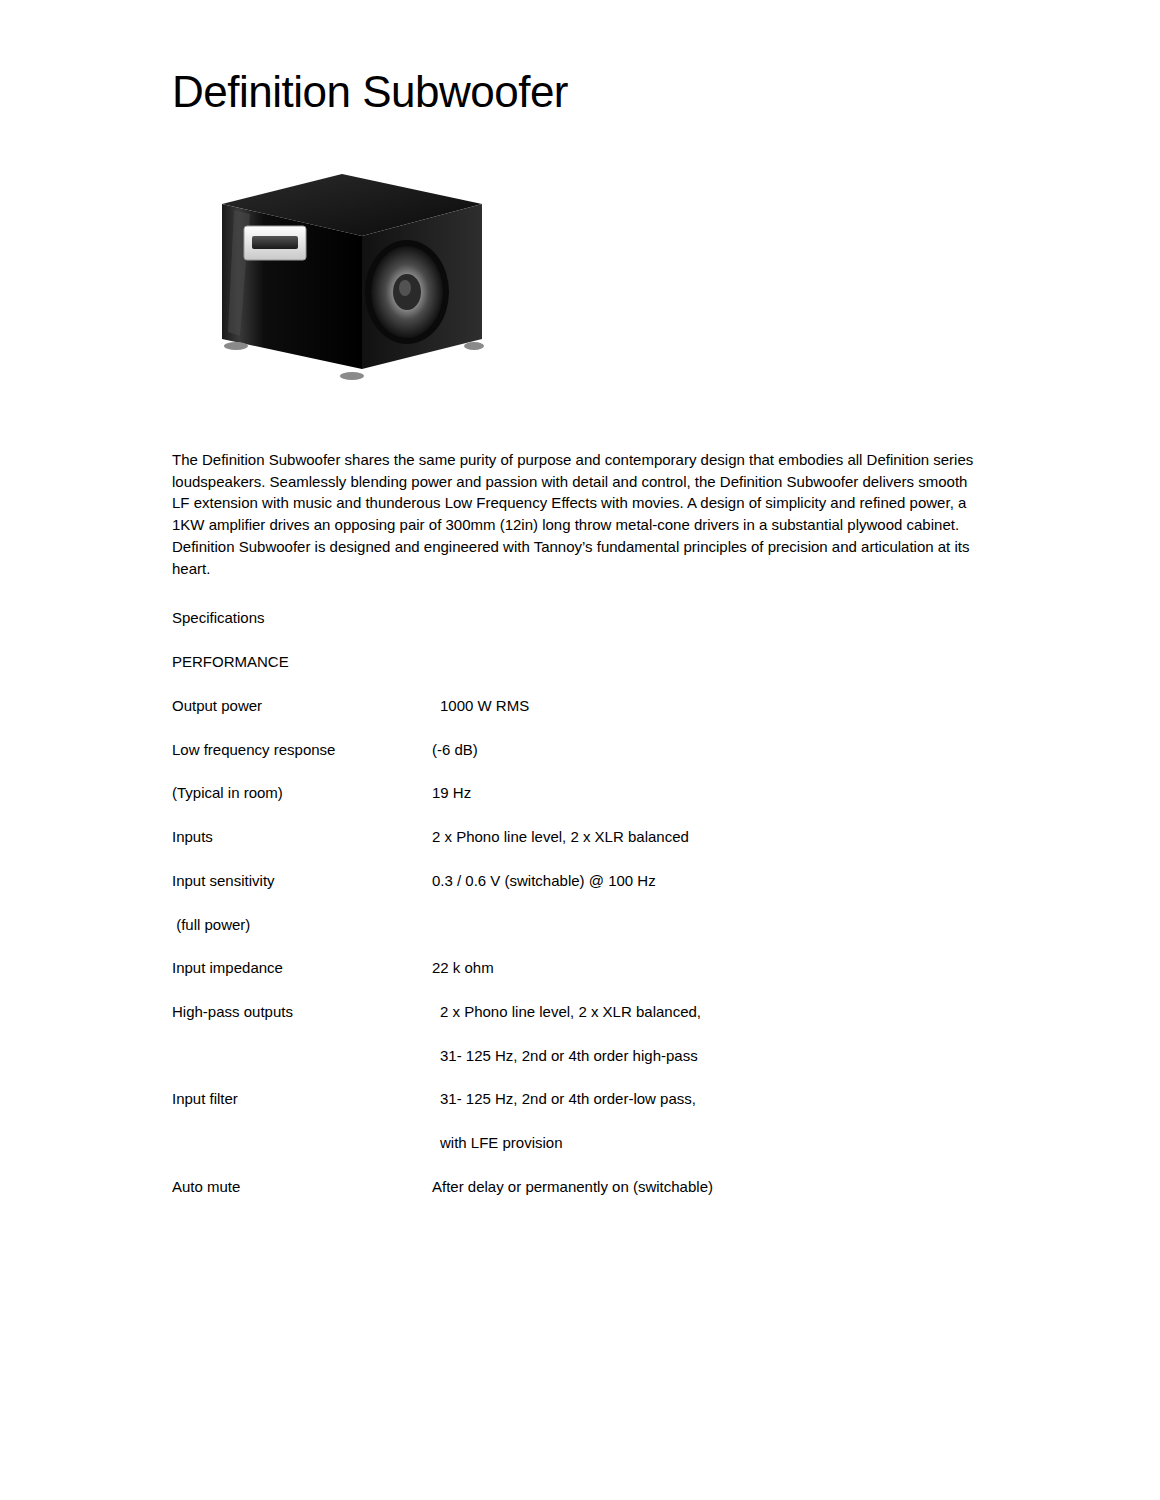Definition Subwoofer
The Definition Subwoofer shares the same purity of purpose and contemporary design that embodies all Definition series loudspeakers. Seamlessly blending power and passion with detail and control, the Definition Subwoofer delivers smooth LF extension with music and thunderous Low Frequency Effects with movies. A design of simplicity and refined power, a 1KW amplifier drives an opposing pair of 300mm (12in) long throw metal-cone drivers in a substantial plywood cabinet. Definition Subwoofer is designed and engineered with Tannoy’s fundamental principles of precision and articulation at its heart.
Specifications
PERFORMANCE
| Output power | 1000 W RMS |
| Low frequency response | (-6 dB) |
| (Typical in room) | 19 Hz |
| Inputs | 2 x Phono line level, 2 x XLR balanced |
| Input sensitivity | 0.3 / 0.6 V (switchable) @ 100 Hz |
| (full power) | |
| Input impedance | 22 k ohm |
| High-pass outputs | 2 x Phono line level, 2 x XLR balanced, 31- 125 Hz, 2nd or 4th order high-pass |
| Input filter | 31- 125 Hz, 2nd or 4th order-low pass, with LFE provision |
| Auto mute | After delay or permanently on (switchable) |